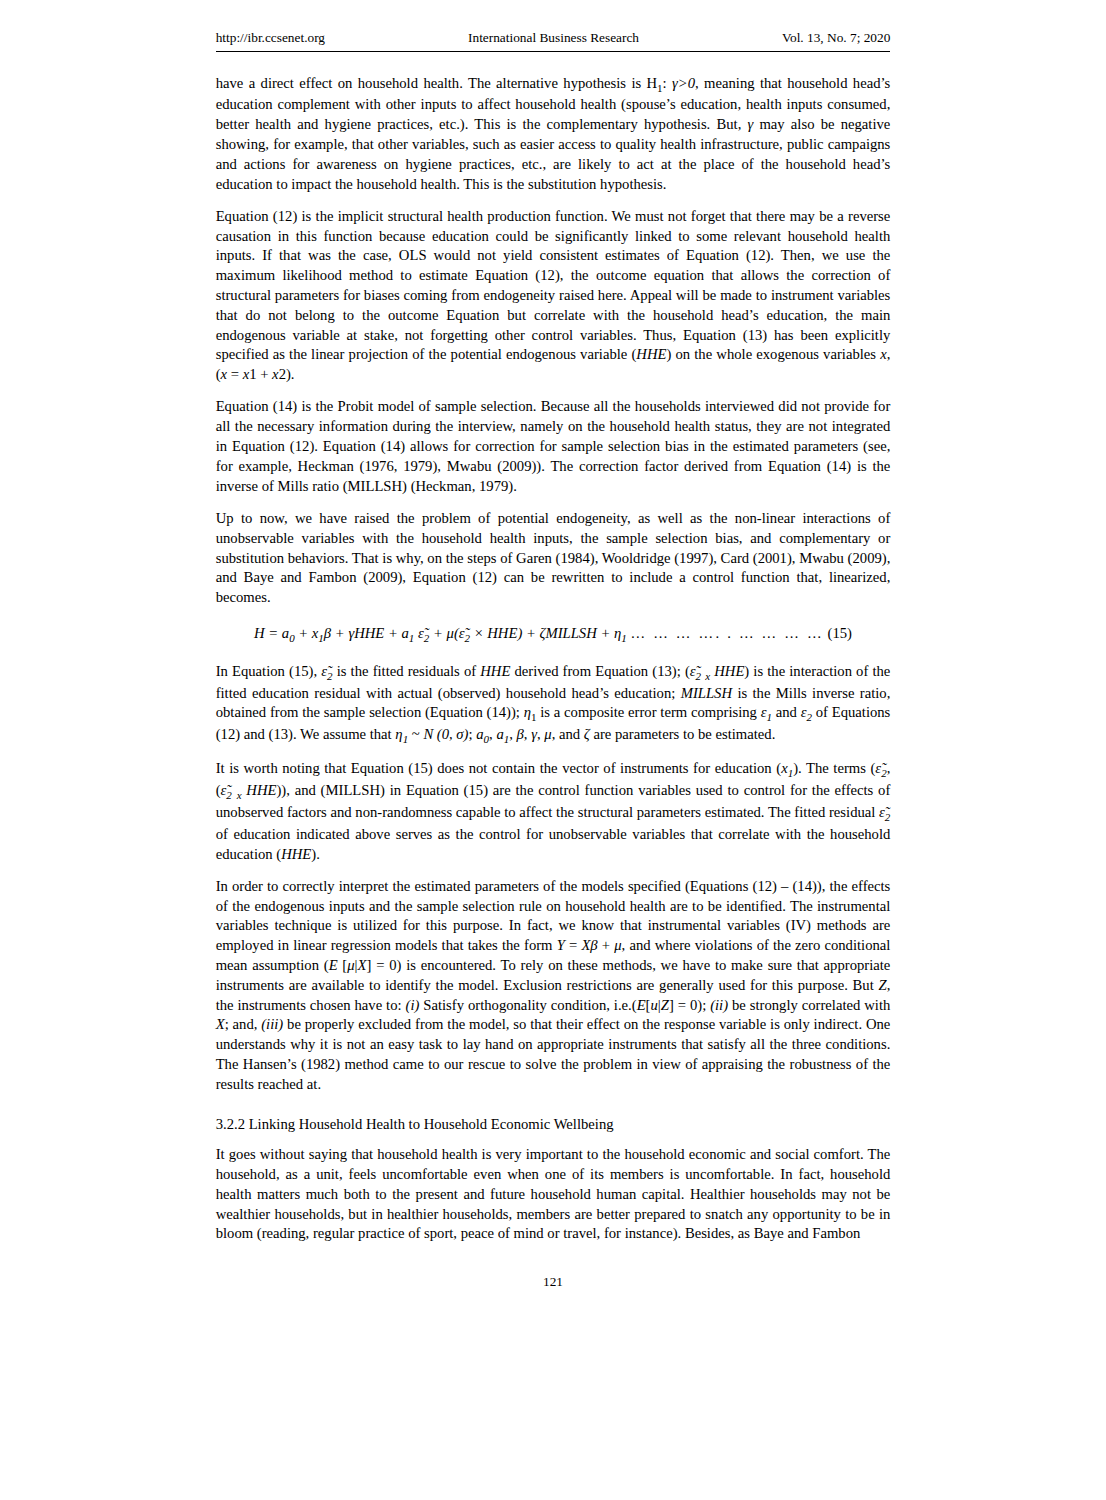http://ibr.ccsenet.org International Business Research Vol. 13, No. 7; 2020
have a direct effect on household health. The alternative hypothesis is H1: γ>0, meaning that household head’s education complement with other inputs to affect household health (spouse’s education, health inputs consumed, better health and hygiene practices, etc.). This is the complementary hypothesis. But, γ may also be negative showing, for example, that other variables, such as easier access to quality health infrastructure, public campaigns and actions for awareness on hygiene practices, etc., are likely to act at the place of the household head’s education to impact the household health. This is the substitution hypothesis.
Equation (12) is the implicit structural health production function. We must not forget that there may be a reverse causation in this function because education could be significantly linked to some relevant household health inputs. If that was the case, OLS would not yield consistent estimates of Equation (12). Then, we use the maximum likelihood method to estimate Equation (12), the outcome equation that allows the correction of structural parameters for biases coming from endogeneity raised here. Appeal will be made to instrument variables that do not belong to the outcome Equation but correlate with the household head’s education, the main endogenous variable at stake, not forgetting other control variables. Thus, Equation (13) has been explicitly specified as the linear projection of the potential endogenous variable (HHE) on the whole exogenous variables x, (x = x1 + x2).
Equation (14) is the Probit model of sample selection. Because all the households interviewed did not provide for all the necessary information during the interview, namely on the household health status, they are not integrated in Equation (12). Equation (14) allows for correction for sample selection bias in the estimated parameters (see, for example, Heckman (1976, 1979), Mwabu (2009)). The correction factor derived from Equation (14) is the inverse of Mills ratio (MILLSH) (Heckman, 1979).
Up to now, we have raised the problem of potential endogeneity, as well as the non-linear interactions of unobservable variables with the household health inputs, the sample selection bias, and complementary or substitution behaviors. That is why, on the steps of Garen (1984), Wooldridge (1997), Card (2001), Mwabu (2009), and Baye and Fambon (2009), Equation (12) can be rewritten to include a control function that, linearized, becomes.
H = a0 + x1β + γHHE + a1 ε̃2 + μ(ε̃2 × HHE) + ζMILLSH + η1 … … … …. . … … … … (15)
In Equation (15), ε̃2 is the fitted residuals of HHE derived from Equation (13); (ε̃2 x HHE) is the interaction of the fitted education residual with actual (observed) household head’s education; MILLSH is the Mills inverse ratio, obtained from the sample selection (Equation (14)); η1 is a composite error term comprising ε1 and ε2 of Equations (12) and (13). We assume that η1 ~ N (0, σ); a0, a1, β, γ, μ, and ζ are parameters to be estimated.
It is worth noting that Equation (15) does not contain the vector of instruments for education (x1). The terms (ε̃2, (ε̃2 x HHE)), and (MILLSH) in Equation (15) are the control function variables used to control for the effects of unobserved factors and non-randomness capable to affect the structural parameters estimated. The fitted residual ε̃2 of education indicated above serves as the control for unobservable variables that correlate with the household education (HHE).
In order to correctly interpret the estimated parameters of the models specified (Equations (12) – (14)), the effects of the endogenous inputs and the sample selection rule on household health are to be identified. The instrumental variables technique is utilized for this purpose. In fact, we know that instrumental variables (IV) methods are employed in linear regression models that takes the form Y = Xβ + μ, and where violations of the zero conditional mean assumption (E [μ|X] = 0) is encountered. To rely on these methods, we have to make sure that appropriate instruments are available to identify the model. Exclusion restrictions are generally used for this purpose. But Z, the instruments chosen have to: (i) Satisfy orthogonality condition, i.e.(E[u|Z] = 0); (ii) be strongly correlated with X; and, (iii) be properly excluded from the model, so that their effect on the response variable is only indirect. One understands why it is not an easy task to lay hand on appropriate instruments that satisfy all the three conditions. The Hansen’s (1982) method came to our rescue to solve the problem in view of appraising the robustness of the results reached at.
3.2.2 Linking Household Health to Household Economic Wellbeing
It goes without saying that household health is very important to the household economic and social comfort. The household, as a unit, feels uncomfortable even when one of its members is uncomfortable. In fact, household health matters much both to the present and future household human capital. Healthier households may not be wealthier households, but in healthier households, members are better prepared to snatch any opportunity to be in bloom (reading, regular practice of sport, peace of mind or travel, for instance). Besides, as Baye and Fambon
121